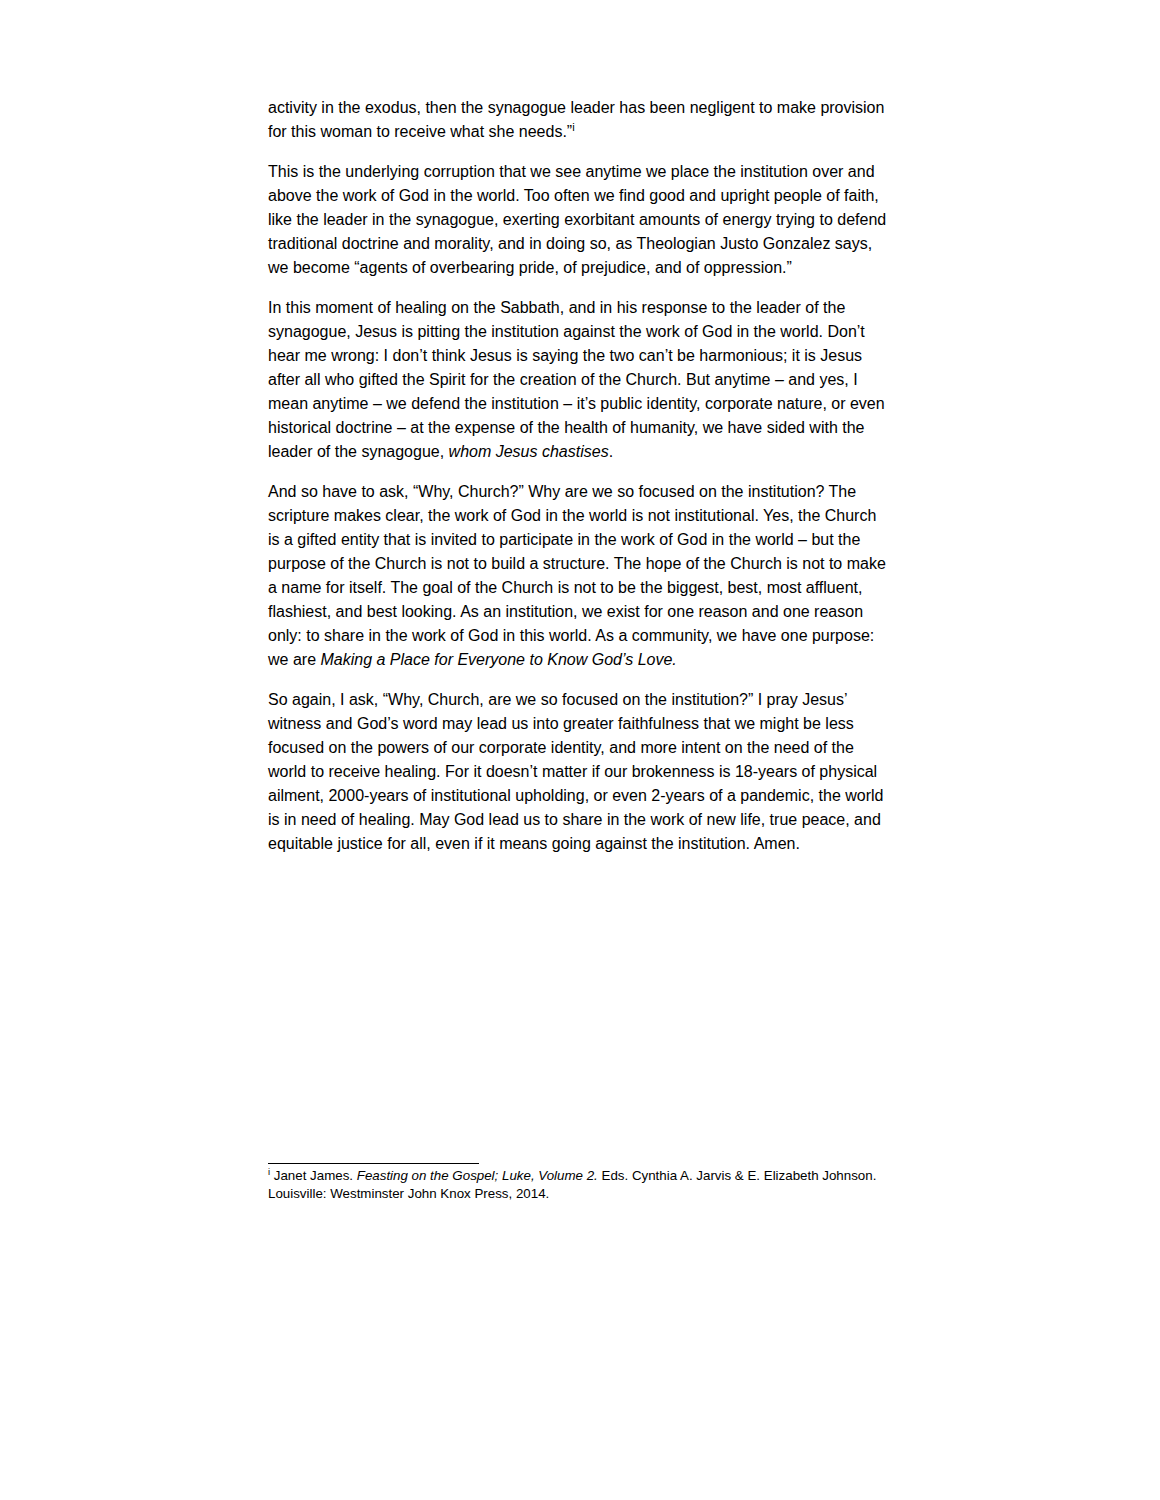activity in the exodus, then the synagogue leader has been negligent to make provision for this woman to receive what she needs.”i
This is the underlying corruption that we see anytime we place the institution over and above the work of God in the world. Too often we find good and upright people of faith, like the leader in the synagogue, exerting exorbitant amounts of energy trying to defend traditional doctrine and morality, and in doing so, as Theologian Justo Gonzalez says, we become “agents of overbearing pride, of prejudice, and of oppression.”
In this moment of healing on the Sabbath, and in his response to the leader of the synagogue, Jesus is pitting the institution against the work of God in the world. Don’t hear me wrong: I don’t think Jesus is saying the two can’t be harmonious; it is Jesus after all who gifted the Spirit for the creation of the Church. But anytime – and yes, I mean anytime – we defend the institution – it’s public identity, corporate nature, or even historical doctrine – at the expense of the health of humanity, we have sided with the leader of the synagogue, whom Jesus chastises.
And so have to ask, “Why, Church?” Why are we so focused on the institution? The scripture makes clear, the work of God in the world is not institutional. Yes, the Church is a gifted entity that is invited to participate in the work of God in the world – but the purpose of the Church is not to build a structure. The hope of the Church is not to make a name for itself. The goal of the Church is not to be the biggest, best, most affluent, flashiest, and best looking. As an institution, we exist for one reason and one reason only: to share in the work of God in this world. As a community, we have one purpose: we are Making a Place for Everyone to Know God’s Love.
So again, I ask, “Why, Church, are we so focused on the institution?” I pray Jesus’ witness and God’s word may lead us into greater faithfulness that we might be less focused on the powers of our corporate identity, and more intent on the need of the world to receive healing. For it doesn’t matter if our brokenness is 18-years of physical ailment, 2000-years of institutional upholding, or even 2-years of a pandemic, the world is in need of healing. May God lead us to share in the work of new life, true peace, and equitable justice for all, even if it means going against the institution. Amen.
i Janet James. Feasting on the Gospel; Luke, Volume 2. Eds. Cynthia A. Jarvis & E. Elizabeth Johnson. Louisville: Westminster John Knox Press, 2014.